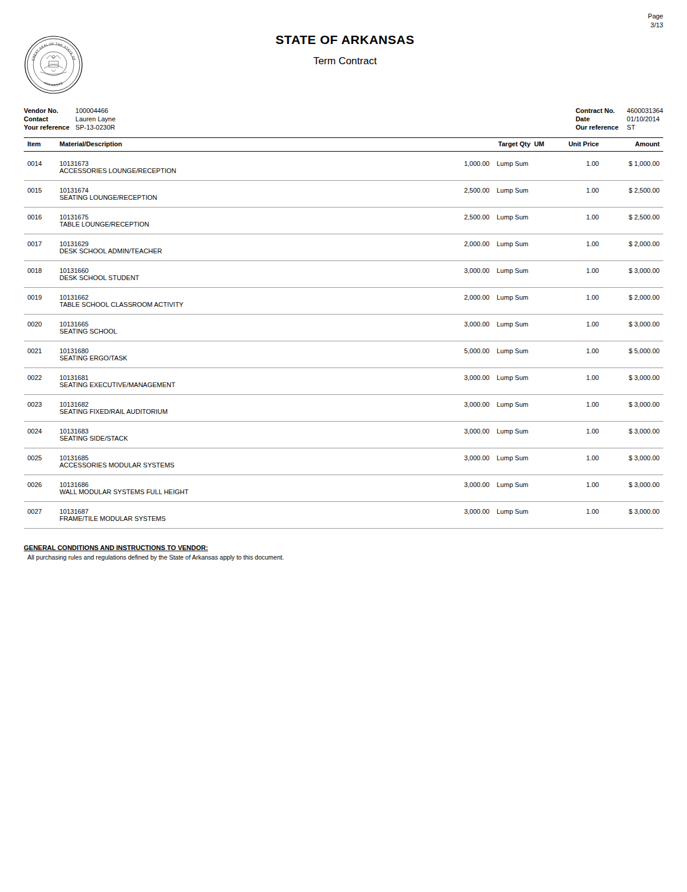Page
3/13
GREAT SEAL OF THE STATE OF ARKANSAS
STATE OF ARKANSAS
Term Contract
| Vendor No. | 100004466 |
| Contact | Lauren Layne |
| Your reference | SP-13-0230R |
| Contract No. | 4600031364 |
| Date | 01/10/2014 |
| Our reference | ST |
| Item | Material/Description | Target Qty UM | Unit Price | Amount |
| --- | --- | --- | --- | --- |
| 0014 | 10131673 ACCESSORIES LOUNGE/RECEPTION | 1,000.00 | Lump Sum | 1.00 | $ 1,000.00 |
| 0015 | 10131674 SEATING LOUNGE/RECEPTION | 2,500.00 | Lump Sum | 1.00 | $ 2,500.00 |
| 0016 | 10131675 TABLE LOUNGE/RECEPTION | 2,500.00 | Lump Sum | 1.00 | $ 2,500.00 |
| 0017 | 10131629 DESK SCHOOL ADMIN/TEACHER | 2,000.00 | Lump Sum | 1.00 | $ 2,000.00 |
| 0018 | 10131660 DESK SCHOOL STUDENT | 3,000.00 | Lump Sum | 1.00 | $ 3,000.00 |
| 0019 | 10131662 TABLE SCHOOL CLASSROOM ACTIVITY | 2,000.00 | Lump Sum | 1.00 | $ 2,000.00 |
| 0020 | 10131665 SEATING SCHOOL | 3,000.00 | Lump Sum | 1.00 | $ 3,000.00 |
| 0021 | 10131680 SEATING ERGO/TASK | 5,000.00 | Lump Sum | 1.00 | $ 5,000.00 |
| 0022 | 10131681 SEATING EXECUTIVE/MANAGEMENT | 3,000.00 | Lump Sum | 1.00 | $ 3,000.00 |
| 0023 | 10131682 SEATING FIXED/RAIL AUDITORIUM | 3,000.00 | Lump Sum | 1.00 | $ 3,000.00 |
| 0024 | 10131683 SEATING SIDE/STACK | 3,000.00 | Lump Sum | 1.00 | $ 3,000.00 |
| 0025 | 10131685 ACCESSORIES MODULAR SYSTEMS | 3,000.00 | Lump Sum | 1.00 | $ 3,000.00 |
| 0026 | 10131686 WALL MODULAR SYSTEMS FULL HEIGHT | 3,000.00 | Lump Sum | 1.00 | $ 3,000.00 |
| 0027 | 10131687 FRAME/TILE MODULAR SYSTEMS | 3,000.00 | Lump Sum | 1.00 | $ 3,000.00 |
GENERAL CONDITIONS AND INSTRUCTIONS TO VENDOR:
All purchasing rules and regulations defined by the State of Arkansas apply to this document.